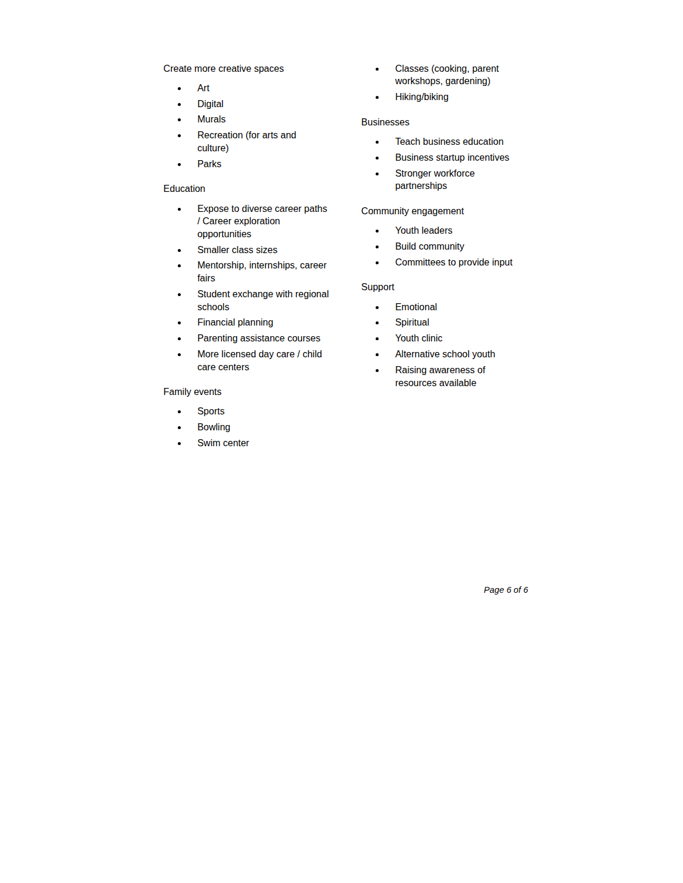Create more creative spaces
Art
Digital
Murals
Recreation (for arts and culture)
Parks
Education
Expose to diverse career paths / Career exploration opportunities
Smaller class sizes
Mentorship, internships, career fairs
Student exchange with regional schools
Financial planning
Parenting assistance courses
More licensed day care / child care centers
Family events
Sports
Bowling
Swim center
Classes (cooking, parent workshops, gardening)
Hiking/biking
Businesses
Teach business education
Business startup incentives
Stronger workforce partnerships
Community engagement
Youth leaders
Build community
Committees to provide input
Support
Emotional
Spiritual
Youth clinic
Alternative school youth
Raising awareness of resources available
Page 6 of 6